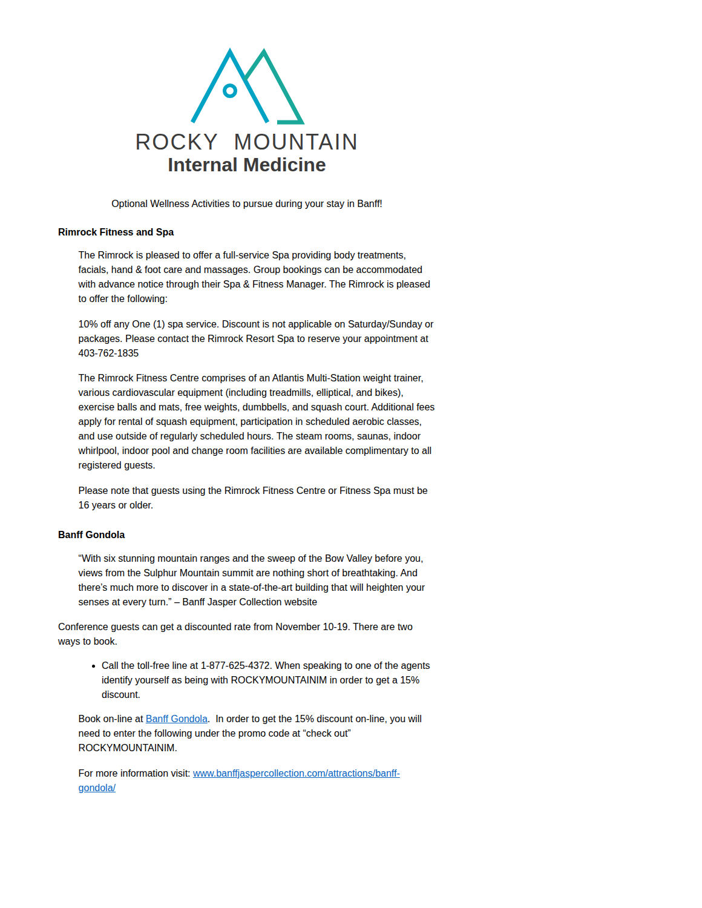ROCKY MOUNTAIN
Internal Medicine
Optional Wellness Activities to pursue during your stay in Banff!
Rimrock Fitness and Spa
The Rimrock is pleased to offer a full-service Spa providing body treatments, facials, hand & foot care and massages. Group bookings can be accommodated with advance notice through their Spa & Fitness Manager. The Rimrock is pleased to offer the following:
10% off any One (1) spa service. Discount is not applicable on Saturday/Sunday or packages. Please contact the Rimrock Resort Spa to reserve your appointment at 403-762-1835
The Rimrock Fitness Centre comprises of an Atlantis Multi-Station weight trainer, various cardiovascular equipment (including treadmills, elliptical, and bikes), exercise balls and mats, free weights, dumbbells, and squash court. Additional fees apply for rental of squash equipment, participation in scheduled aerobic classes, and use outside of regularly scheduled hours. The steam rooms, saunas, indoor whirlpool, indoor pool and change room facilities are available complimentary to all registered guests.
Please note that guests using the Rimrock Fitness Centre or Fitness Spa must be 16 years or older.
Banff Gondola
“With six stunning mountain ranges and the sweep of the Bow Valley before you, views from the Sulphur Mountain summit are nothing short of breathtaking. And there’s much more to discover in a state-of-the-art building that will heighten your senses at every turn.” – Banff Jasper Collection website
Conference guests can get a discounted rate from November 10-19. There are two ways to book.
Call the toll-free line at 1-877-625-4372. When speaking to one of the agents identify yourself as being with ROCKYMOUNTAINIM in order to get a 15% discount.
Book on-line at Banff Gondola. In order to get the 15% discount on-line, you will need to enter the following under the promo code at “check out” ROCKYMOUNTAINIM.
For more information visit: www.banffjaspercollection.com/attractions/banff-gondola/